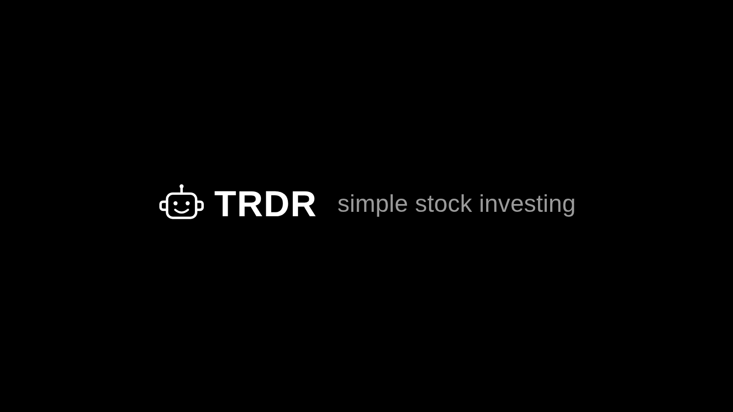TRDR
simple stock investing